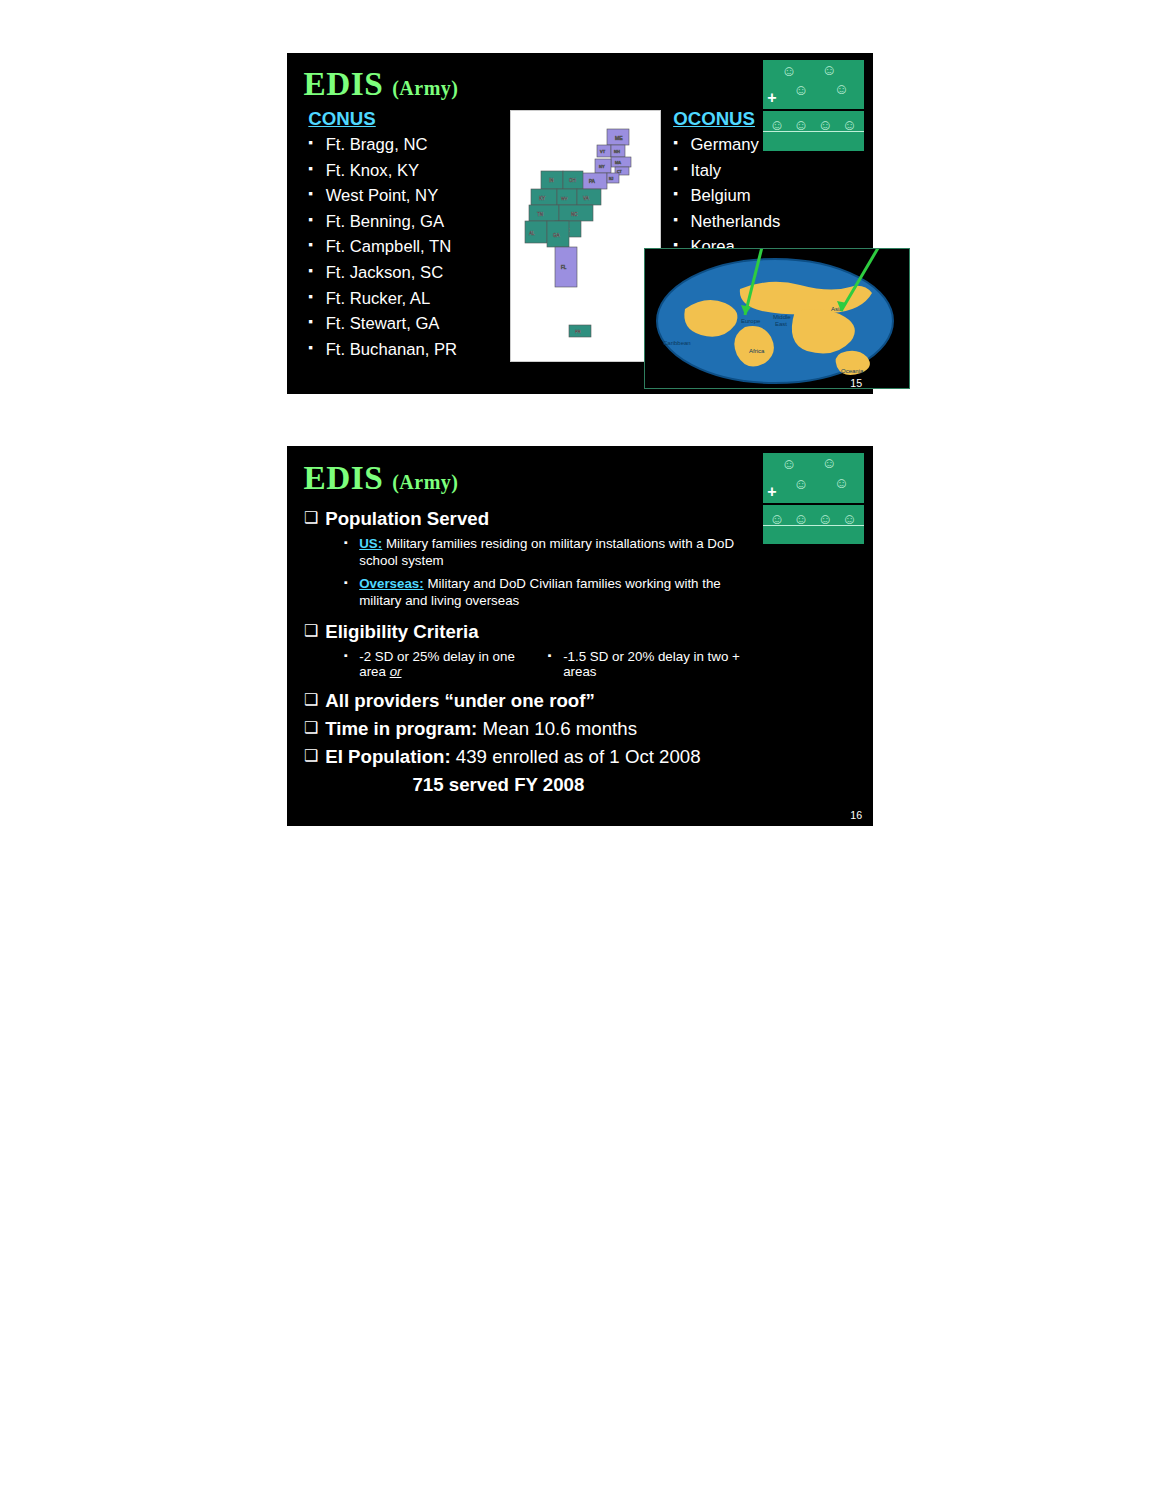EDIS (Army)
☺ ☺ ☺ ☺ +
☺ ☺ ☺ ☺
CONUS
Ft. Bragg, NC
Ft. Knox, KY
West Point, NY
Ft. Benning, GA
Ft. Campbell, TN
Ft. Jackson, SC
Ft. Rucker, AL
Ft. Stewart, GA
Ft. Buchanan, PR
ME VT NH MA CT NY PA NJ IN OH KY WV VA TN NC SC AL GA FL PR
OCONUS
Germany
Italy
Belgium
Netherlands
Korea
Europe Middle East Asia Caribbean Africa Oceania
15
EDIS (Army)
☺ ☺ ☺ ☺ +
☺ ☺ ☺ ☺
❑Population Served
US: Military families residing on military installations with a DoD school system
Overseas: Military and DoD Civilian families working with the military and living overseas
❑Eligibility Criteria
-2 SD or 25% delay in one area or
-1.5 SD or 20% delay in two + areas
❑All providers “under one roof”
❑Time in program: Mean 10.6 months
❑EI Population: 439 enrolled as of 1 Oct 2008
715 served FY 2008
16